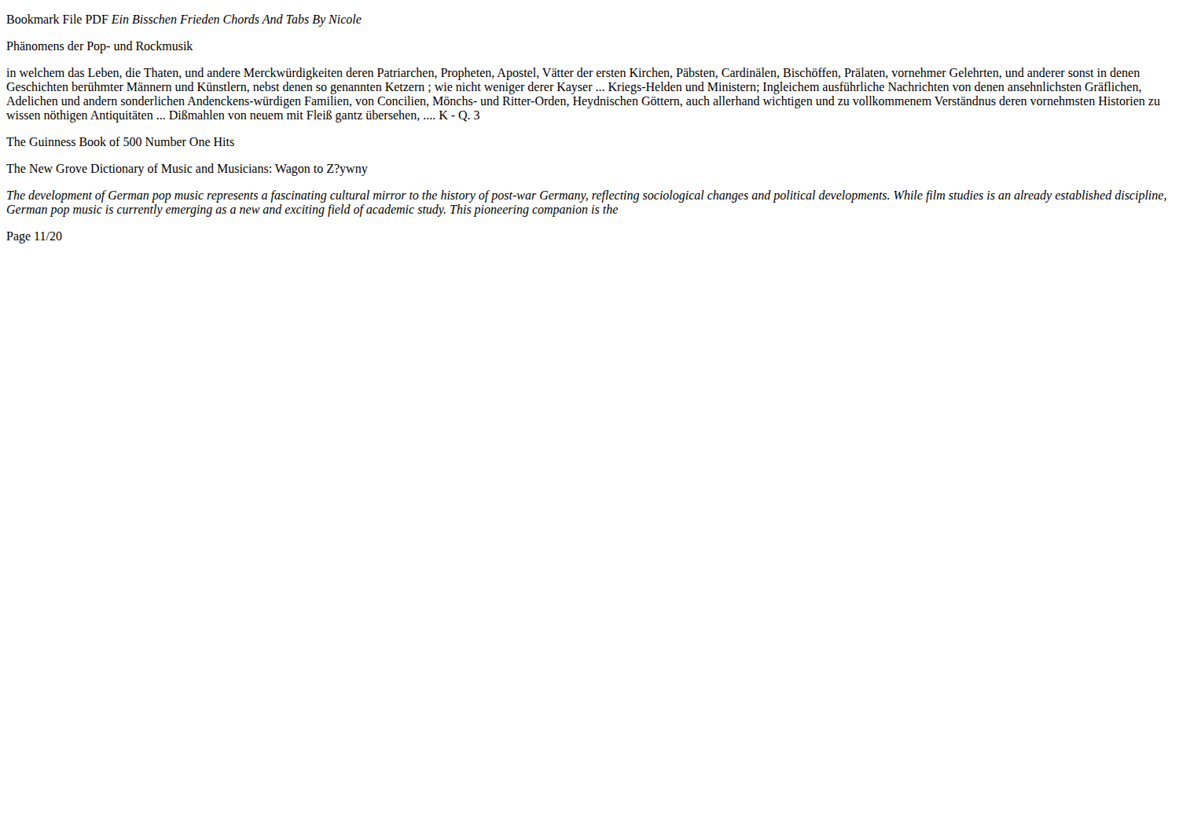Bookmark File PDF Ein Bisschen Frieden Chords And Tabs By Nicole
Phänomens der Pop- und Rockmusik
in welchem das Leben, die Thaten, und andere Merckwürdigkeiten deren Patriarchen, Propheten, Apostel, Vätter der ersten Kirchen, Päbsten, Cardinälen, Bischöffen, Prälaten, vornehmer Gelehrten, und anderer sonst in denen Geschichten berühmter Männern und Künstlern, nebst denen so genannten Ketzern ; wie nicht weniger derer Kayser ... Kriegs-Helden und Ministern; Ingleichem ausführliche Nachrichten von denen ansehnlichsten Gräflichen, Adelichen und andern sonderlichen Andenckens-würdigen Familien, von Concilien, Mönchs- und Ritter-Orden, Heydnischen Göttern, auch allerhand wichtigen und zu vollkommenem Verständnus deren vornehmsten Historien zu wissen nöthigen Antiquitäten ... Dißmahlen von neuem mit Fleiß gantz übersehen, .... K - Q. 3
The Guinness Book of 500 Number One Hits
The New Grove Dictionary of Music and Musicians: Wagon to Z?ywny
The development of German pop music represents a fascinating cultural mirror to the history of post-war Germany, reflecting sociological changes and political developments. While film studies is an already established discipline, German pop music is currently emerging as a new and exciting field of academic study. This pioneering companion is the
Page 11/20